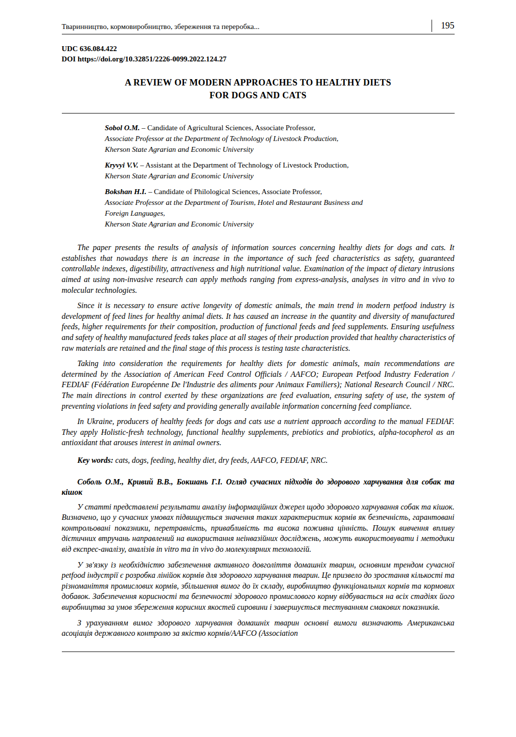Тваринництво, кормовиробництво, збереження та переробка... 195
UDC 636.084.422
DOI https://doi.org/10.32851/2226-0099.2022.124.27
A REVIEW OF MODERN APPROACHES TO HEALTHY DIETS
FOR DOGS AND CATS
Sobol O.M. – Candidate of Agricultural Sciences, Associate Professor,
Associate Professor at the Department of Technology of Livestock Production,
Kherson State Agrarian and Economic University
Kryvyi V.V. – Assistant at the Department of Technology of Livestock Production,
Kherson State Agrarian and Economic University
Bokshan H.I. – Candidate of Philological Sciences, Associate Professor,
Associate Professor at the Department of Tourism, Hotel and Restaurant Business and
Foreign Languages,
Kherson State Agrarian and Economic University
The paper presents the results of analysis of information sources concerning healthy diets for dogs and cats. It establishes that nowadays there is an increase in the importance of such feed characteristics as safety, guaranteed controllable indexes, digestibility, attractiveness and high nutritional value. Examination of the impact of dietary intrusions aimed at using non-invasive research can apply methods ranging from express-analysis, analyses in vitro and in vivo to molecular technologies.
Since it is necessary to ensure active longevity of domestic animals, the main trend in modern petfood industry is development of feed lines for healthy animal diets. It has caused an increase in the quantity and diversity of manufactured feeds, higher requirements for their composition, production of functional feeds and feed supplements. Ensuring usefulness and safety of healthy manufactured feeds takes place at all stages of their production provided that healthy characteristics of raw materials are retained and the final stage of this process is testing taste characteristics.
Taking into consideration the requirements for healthy diets for domestic animals, main recommendations are determined by the Association of American Feed Control Officials / AAFCO; European Petfood Industry Federation / FEDIAF (Fédération Européenne De l'Industrie des aliments pour Animaux Familiers); National Research Council / NRC. The main directions in control exerted by these organizations are feed evaluation, ensuring safety of use, the system of preventing violations in feed safety and providing generally available information concerning feed compliance.
In Ukraine, producers of healthy feeds for dogs and cats use a nutrient approach according to the manual FEDIAF. They apply Holistic-fresh technology, functional healthy supplements, prebiotics and probiotics, alpha-tocopherol as an antioxidant that arouses interest in animal owners.
Key words: cats, dogs, feeding, healthy diet, dry feeds, AAFCO, FEDIAF, NRC.
Соболь О.М., Кривий В.В., Бокшань Г.І. Огляд сучасних підходів до здорового харчування для собак та кішок
У статті представлені результати аналізу інформаційних джерел щодо здорового харчування собак та кішок. Визначено, що у сучасних умовах підвищується значення таких характеристик кормів як безпечність, гарантовані контрольовані показники, перетравність, привабливість та висока поживна цінність. Пошук вивчення впливу дієтичних втручань направлений на використання неінвазійних досліджень, можуть використовувати і методики від експрес-аналізу, аналізів in vitro та in vivo до молекулярних технологій.
У зв'язку із необхідністю забезпечення активного довголіття домашніх тварин, основним трендом сучасної petfood індустрії є розробка лінійок кормів для здорового харчування тварин. Це призвело до зростання кількості та різноманіття промислових кормів, збільшення вимог до їх складу, виробництво функціональних кормів та кормових добавок. Забезпечення корисності та безпечності здорового промислового корму відбувається на всіх стадіях його виробництва за умов збереження корисних якостей сировини і завершується тестуванням смакових показників.
З урахуванням вимог здорового харчування домашніх тварин основні вимоги визначають Американська асоціація державного контролю за якістю кормів/AAFCO (Association